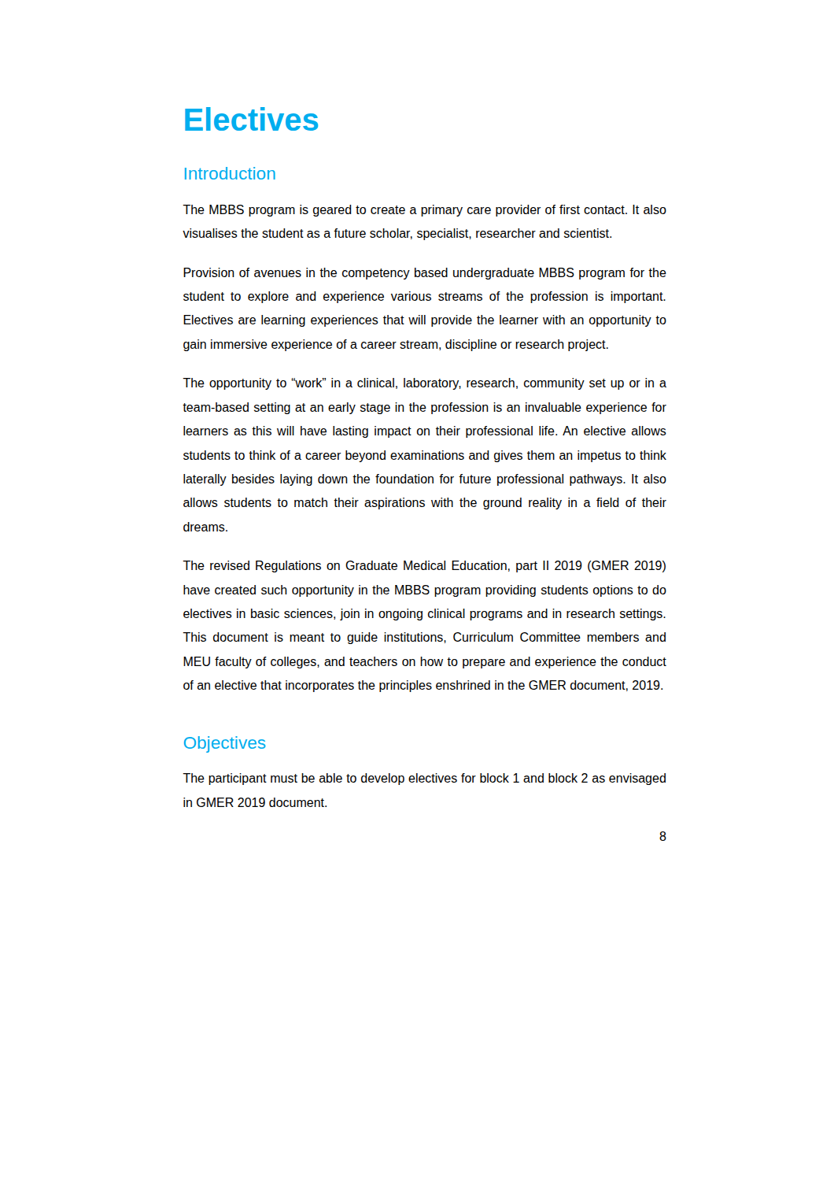Electives
Introduction
The MBBS program is geared to create a primary care provider of first contact. It also visualises the student as a future scholar, specialist, researcher and scientist.
Provision of avenues in the competency based undergraduate MBBS program for the student to explore and experience various streams of the profession is important. Electives are learning experiences that will provide the learner with an opportunity to gain immersive experience of a career stream, discipline or research project.
The opportunity to “work” in a clinical, laboratory, research, community set up or in a team-based setting at an early stage in the profession is an invaluable experience for learners as this will have lasting impact on their professional life. An elective allows students to think of a career beyond examinations and gives them an impetus to think laterally besides laying down the foundation for future professional pathways. It also allows students to match their aspirations with the ground reality in a field of their dreams.
The revised Regulations on Graduate Medical Education, part II 2019 (GMER 2019) have created such opportunity in the MBBS program providing students options to do electives in basic sciences, join in ongoing clinical programs and in research settings. This document is meant to guide institutions, Curriculum Committee members and MEU faculty of colleges, and teachers on how to prepare and experience the conduct of an elective that incorporates the principles enshrined in the GMER document, 2019.
Objectives
The participant must be able to develop electives for block 1 and block 2 as envisaged in GMER 2019 document.
8